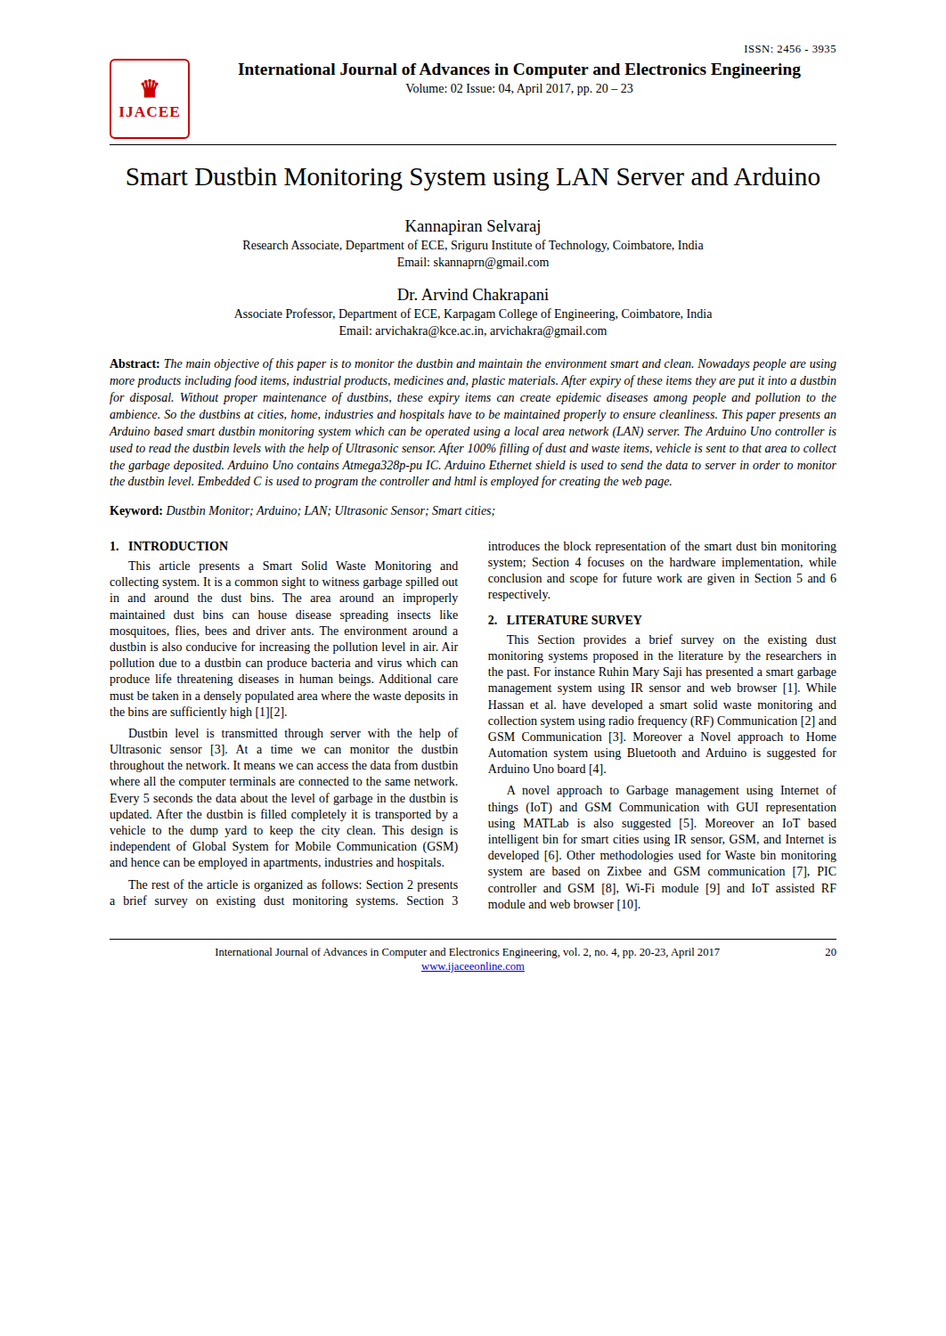ISSN: 2456 - 3935
♛ IJACEE
International Journal of Advances in Computer and Electronics Engineering
Volume: 02 Issue: 04, April 2017, pp. 20 – 23
Smart Dustbin Monitoring System using LAN Server and Arduino
Kannapiran Selvaraj
Research Associate, Department of ECE, Sriguru Institute of Technology, Coimbatore, India
Email: skannaprn@gmail.com
Dr. Arvind Chakrapani
Associate Professor, Department of ECE, Karpagam College of Engineering, Coimbatore, India
Email: arvichakra@kce.ac.in, arvichakra@gmail.com
Abstract: The main objective of this paper is to monitor the dustbin and maintain the environment smart and clean. Nowadays people are using more products including food items, industrial products, medicines and, plastic materials. After expiry of these items they are put it into a dustbin for disposal. Without proper maintenance of dustbins, these expiry items can create epidemic diseases among people and pollution to the ambience. So the dustbins at cities, home, industries and hospitals have to be maintained properly to ensure cleanliness. This paper presents an Arduino based smart dustbin monitoring system which can be operated using a local area network (LAN) server. The Arduino Uno controller is used to read the dustbin levels with the help of Ultrasonic sensor. After 100% filling of dust and waste items, vehicle is sent to that area to collect the garbage deposited. Arduino Uno contains Atmega328p-pu IC. Arduino Ethernet shield is used to send the data to server in order to monitor the dustbin level. Embedded C is used to program the controller and html is employed for creating the web page.
Keyword: Dustbin Monitor; Arduino; LAN; Ultrasonic Sensor; Smart cities;
1. Introduction
This article presents a Smart Solid Waste Monitoring and collecting system. It is a common sight to witness garbage spilled out in and around the dust bins. The area around an improperly maintained dust bins can house disease spreading insects like mosquitoes, flies, bees and driver ants. The environment around a dustbin is also conducive for increasing the pollution level in air. Air pollution due to a dustbin can produce bacteria and virus which can produce life threatening diseases in human beings. Additional care must be taken in a densely populated area where the waste deposits in the bins are sufficiently high [1][2].
Dustbin level is transmitted through server with the help of Ultrasonic sensor [3]. At a time we can monitor the dustbin throughout the network. It means we can access the data from dustbin where all the computer terminals are connected to the same network. Every 5 seconds the data about the level of garbage in the dustbin is updated. After the dustbin is filled completely it is transported by a vehicle to the dump yard to keep the city clean. This design is independent of Global System for Mobile Communication (GSM) and hence can be employed in apartments, industries and hospitals.
The rest of the article is organized as follows: Section 2 presents a brief survey on existing dust monitoring systems. Section 3 introduces the block representation of the smart dust bin monitoring system; Section 4 focuses on the hardware implementation, while conclusion and scope for future work are given in Section 5 and 6 respectively.
2. Literature Survey
This Section provides a brief survey on the existing dust monitoring systems proposed in the literature by the researchers in the past. For instance Ruhin Mary Saji has presented a smart garbage management system using IR sensor and web browser [1]. While Hassan et al. have developed a smart solid waste monitoring and collection system using radio frequency (RF) Communication [2] and GSM Communication [3]. Moreover a Novel approach to Home Automation system using Bluetooth and Arduino is suggested for Arduino Uno board [4].
A novel approach to Garbage management using Internet of things (IoT) and GSM Communication with GUI representation using MATLab is also suggested [5]. Moreover an IoT based intelligent bin for smart cities using IR sensor, GSM, and Internet is developed [6]. Other methodologies used for Waste bin monitoring system are based on Zixbee and GSM communication [7], PIC controller and GSM [8], Wi-Fi module [9] and IoT assisted RF module and web browser [10].
20 International Journal of Advances in Computer and Electronics Engineering, vol. 2, no. 4, pp. 20-23, April 2017
www.ijaceeonline.com